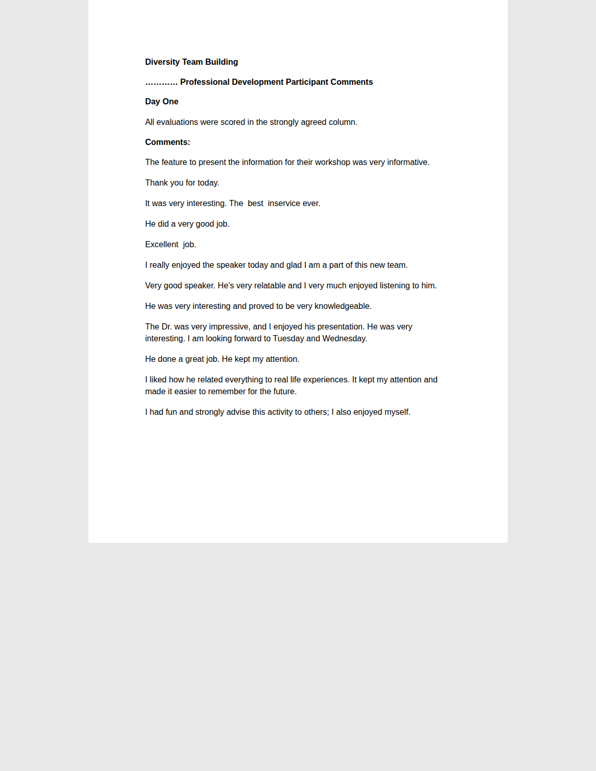Diversity Team Building
………… Professional Development Participant Comments
Day One
All evaluations were scored in the strongly agreed column.
Comments:
The feature to present the information for their workshop was very informative.
Thank you for today.
It was very interesting. The best inservice ever.
He did a very good job.
Excellent job.
I really enjoyed the speaker today and glad I am a part of this new team.
Very good speaker. He’s very relatable and I very much enjoyed listening to him.
He was very interesting and proved to be very knowledgeable.
The Dr. was very impressive, and I enjoyed his presentation. He was very interesting. I am looking forward to Tuesday and Wednesday.
He done a great job. He kept my attention.
I liked how he related everything to real life experiences. It kept my attention and made it easier to remember for the future.
I had fun and strongly advise this activity to others; I also enjoyed myself.